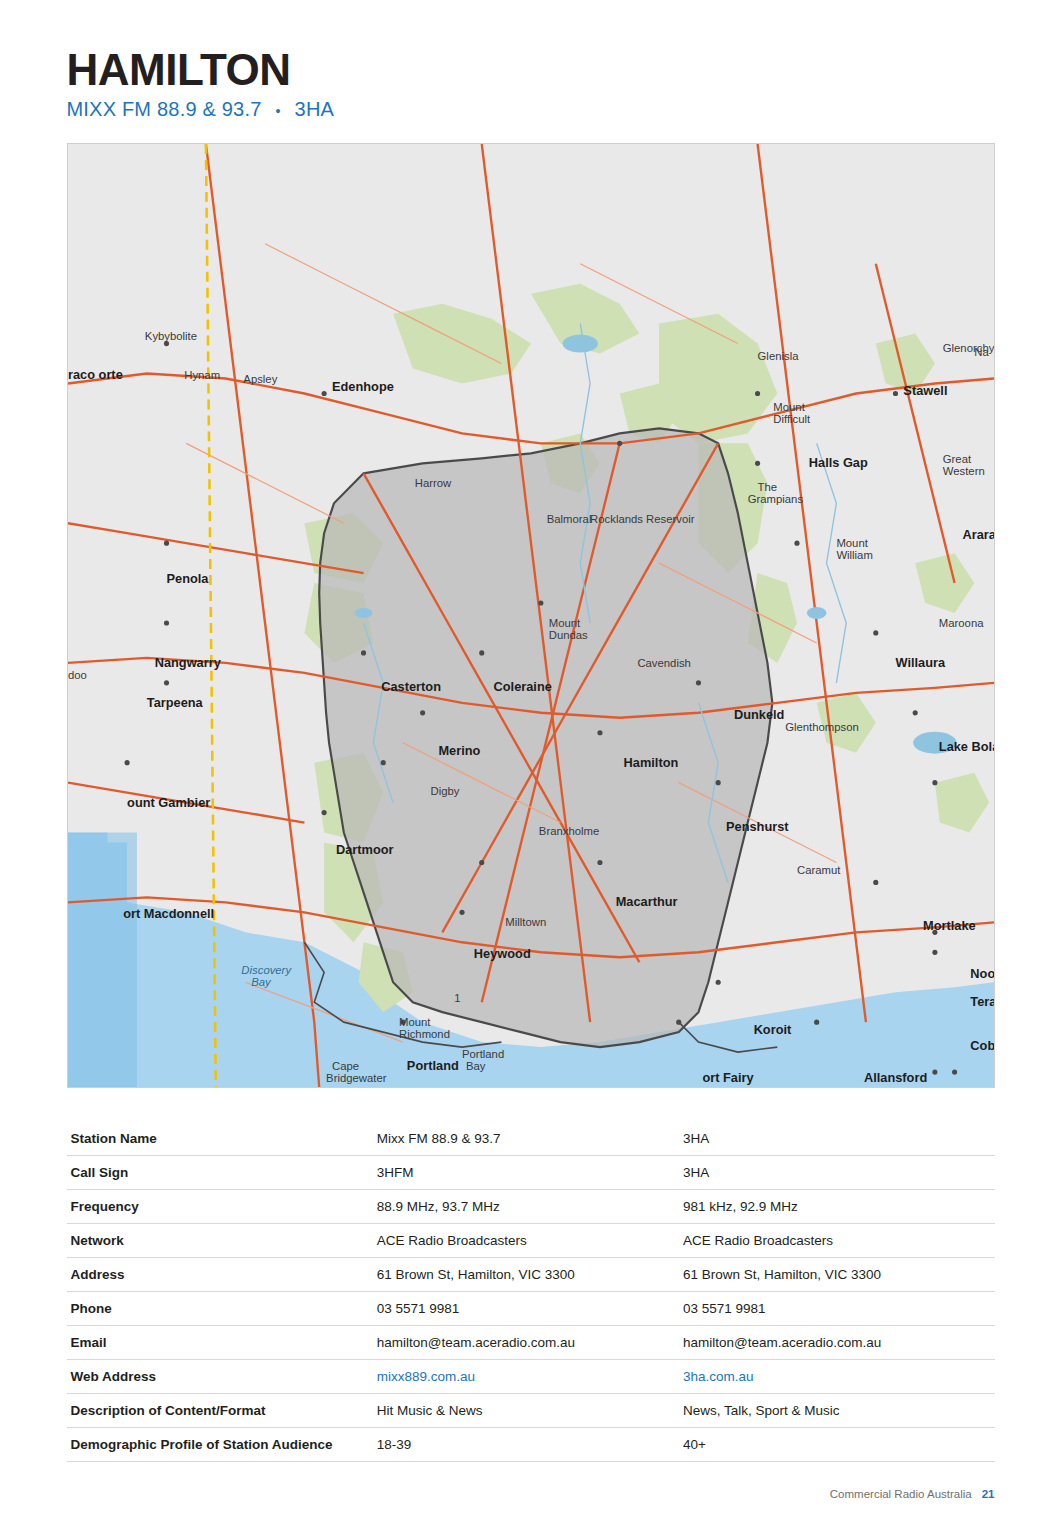HAMILTON
MIXX FM 88.9 & 93.7•3HA
Kybybolite raco orte Hynam Apsley Edenhope Harrow Balmoral Rocklands Reservoir Glenisla Mount Difficult Halls Gap Stawell Glenorchy Na Great Western Ararat Mount William The Grampians Penola Nangwarry doo Tarpeena ount Gambier Casterton Coleraine Cavendish Dunkeld Glenthompson Willaura Maroona Lake Bolac Streatham Merino Mount Dundas Hamilton Digby Penshurst Branxholme Dartmoor Caramut Macarthur Milltown Mortlake Heywood ort Macdonnell Discovery Bay Mount Richmond Portland Portland Bay Cape Bridgewater Cape Bridgewater Cape Nelson Koroit ort Fairy Allansford Cob Noorat Terang Timboon Peterborough Port Cam 1
| Station Name | Mixx FM 88.9 & 93.7 | 3HA |
| Call Sign | 3HFM | 3HA |
| Frequency | 88.9 MHz, 93.7 MHz | 981 kHz, 92.9 MHz |
| Network | ACE Radio Broadcasters | ACE Radio Broadcasters |
| Address | 61 Brown St, Hamilton, VIC 3300 | 61 Brown St, Hamilton, VIC 3300 |
| Phone | 03 5571 9981 | 03 5571 9981 |
| Email | hamilton@team.aceradio.com.au | hamilton@team.aceradio.com.au |
| Web Address | mixx889.com.au | 3ha.com.au |
| Description of Content/Format | Hit Music & News | News, Talk, Sport & Music |
| Demographic Profile of Station Audience | 18-39 | 40+ |
Commercial Radio Australia21